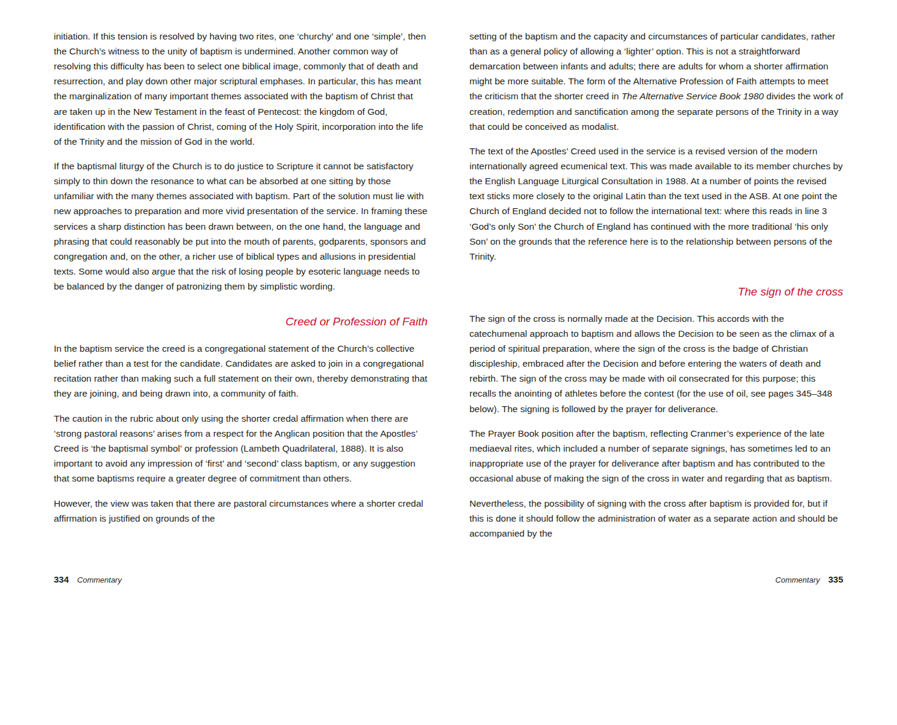initiation. If this tension is resolved by having two rites, one ‘churchy’ and one ‘simple’, then the Church’s witness to the unity of baptism is undermined. Another common way of resolving this difficulty has been to select one biblical image, commonly that of death and resurrection, and play down other major scriptural emphases. In particular, this has meant the marginalization of many important themes associated with the baptism of Christ that are taken up in the New Testament in the feast of Pentecost: the kingdom of God, identification with the passion of Christ, coming of the Holy Spirit, incorporation into the life of the Trinity and the mission of God in the world.
If the baptismal liturgy of the Church is to do justice to Scripture it cannot be satisfactory simply to thin down the resonance to what can be absorbed at one sitting by those unfamiliar with the many themes associated with baptism. Part of the solution must lie with new approaches to preparation and more vivid presentation of the service. In framing these services a sharp distinction has been drawn between, on the one hand, the language and phrasing that could reasonably be put into the mouth of parents, godparents, sponsors and congregation and, on the other, a richer use of biblical types and allusions in presidential texts. Some would also argue that the risk of losing people by esoteric language needs to be balanced by the danger of patronizing them by simplistic wording.
Creed or Profession of Faith
In the baptism service the creed is a congregational statement of the Church’s collective belief rather than a test for the candidate. Candidates are asked to join in a congregational recitation rather than making such a full statement on their own, thereby demonstrating that they are joining, and being drawn into, a community of faith.
The caution in the rubric about only using the shorter credal affirmation when there are ‘strong pastoral reasons’ arises from a respect for the Anglican position that the Apostles’ Creed is ‘the baptismal symbol’ or profession (Lambeth Quadrilateral, 1888). It is also important to avoid any impression of ‘first’ and ‘second’ class baptism, or any suggestion that some baptisms require a greater degree of commitment than others.
However, the view was taken that there are pastoral circumstances where a shorter credal affirmation is justified on grounds of the
334 Commentary
setting of the baptism and the capacity and circumstances of particular candidates, rather than as a general policy of allowing a ‘lighter’ option. This is not a straightforward demarcation between infants and adults; there are adults for whom a shorter affirmation might be more suitable. The form of the Alternative Profession of Faith attempts to meet the criticism that the shorter creed in The Alternative Service Book 1980 divides the work of creation, redemption and sanctification among the separate persons of the Trinity in a way that could be conceived as modalist.
The text of the Apostles’ Creed used in the service is a revised version of the modern internationally agreed ecumenical text. This was made available to its member churches by the English Language Liturgical Consultation in 1988. At a number of points the revised text sticks more closely to the original Latin than the text used in the ASB. At one point the Church of England decided not to follow the international text: where this reads in line 3 ‘God’s only Son’ the Church of England has continued with the more traditional ‘his only Son’ on the grounds that the reference here is to the relationship between persons of the Trinity.
The sign of the cross
The sign of the cross is normally made at the Decision. This accords with the catechumenal approach to baptism and allows the Decision to be seen as the climax of a period of spiritual preparation, where the sign of the cross is the badge of Christian discipleship, embraced after the Decision and before entering the waters of death and rebirth. The sign of the cross may be made with oil consecrated for this purpose; this recalls the anointing of athletes before the contest (for the use of oil, see pages 345–348 below). The signing is followed by the prayer for deliverance.
The Prayer Book position after the baptism, reflecting Cranmer’s experience of the late mediaeval rites, which included a number of separate signings, has sometimes led to an inappropriate use of the prayer for deliverance after baptism and has contributed to the occasional abuse of making the sign of the cross in water and regarding that as baptism.
Nevertheless, the possibility of signing with the cross after baptism is provided for, but if this is done it should follow the administration of water as a separate action and should be accompanied by the
Commentary 335